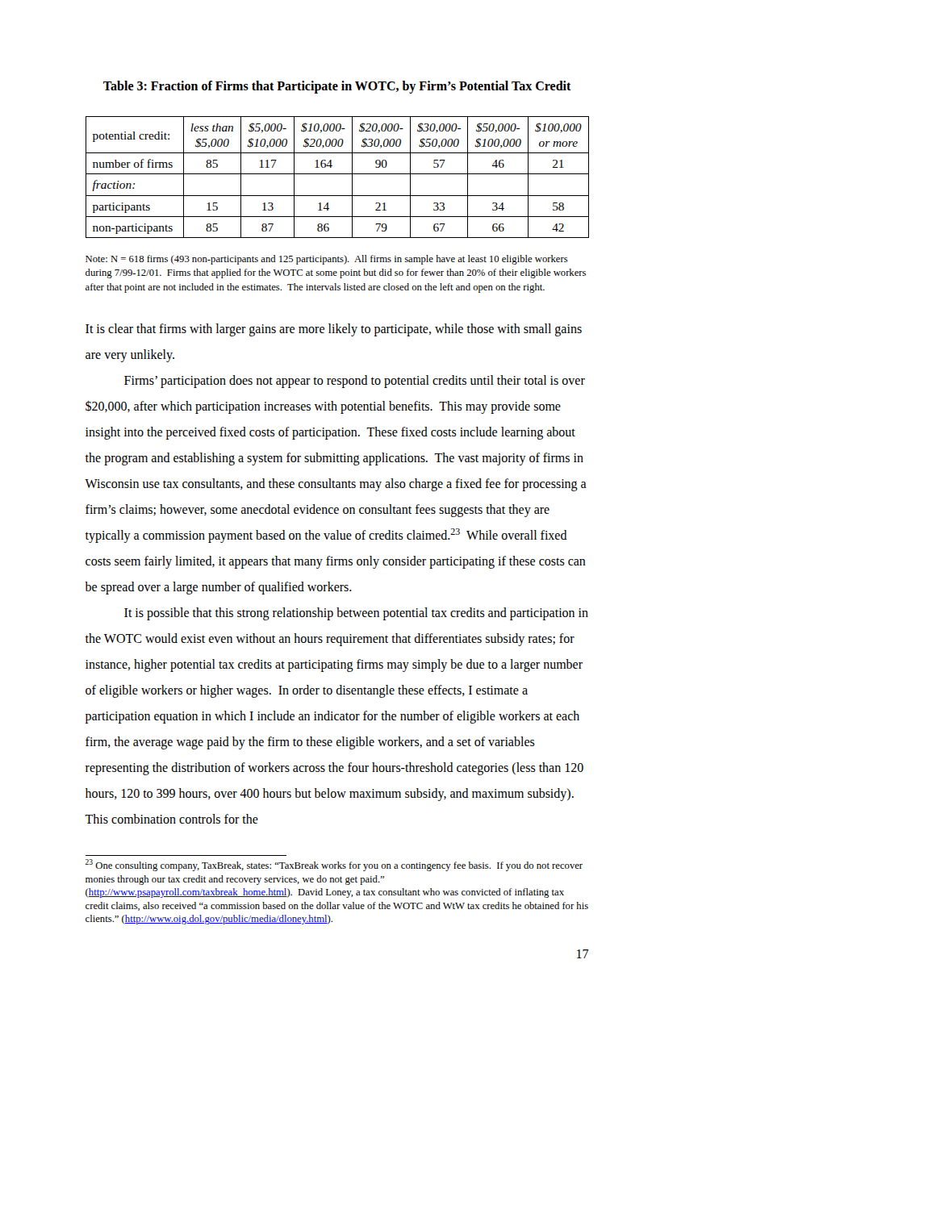Table 3: Fraction of Firms that Participate in WOTC, by Firm’s Potential Tax Credit
| potential credit: | less than $5,000 | $5,000- $10,000 | $10,000- $20,000 | $20,000- $30,000 | $30,000- $50,000 | $50,000- $100,000 | $100,000 or more |
| number of firms | 85 | 117 | 164 | 90 | 57 | 46 | 21 |
| fraction: | | | | | | | |
| participants | 15 | 13 | 14 | 21 | 33 | 34 | 58 |
| non-participants | 85 | 87 | 86 | 79 | 67 | 66 | 42 |
Note: N = 618 firms (493 non-participants and 125 participants). All firms in sample have at least 10 eligible workers during 7/99-12/01. Firms that applied for the WOTC at some point but did so for fewer than 20% of their eligible workers after that point are not included in the estimates. The intervals listed are closed on the left and open on the right.
It is clear that firms with larger gains are more likely to participate, while those with small gains are very unlikely.
Firms’ participation does not appear to respond to potential credits until their total is over $20,000, after which participation increases with potential benefits. This may provide some insight into the perceived fixed costs of participation. These fixed costs include learning about the program and establishing a system for submitting applications. The vast majority of firms in Wisconsin use tax consultants, and these consultants may also charge a fixed fee for processing a firm’s claims; however, some anecdotal evidence on consultant fees suggests that they are typically a commission payment based on the value of credits claimed.23 While overall fixed costs seem fairly limited, it appears that many firms only consider participating if these costs can be spread over a large number of qualified workers.
It is possible that this strong relationship between potential tax credits and participation in the WOTC would exist even without an hours requirement that differentiates subsidy rates; for instance, higher potential tax credits at participating firms may simply be due to a larger number of eligible workers or higher wages. In order to disentangle these effects, I estimate a participation equation in which I include an indicator for the number of eligible workers at each firm, the average wage paid by the firm to these eligible workers, and a set of variables representing the distribution of workers across the four hours-threshold categories (less than 120 hours, 120 to 399 hours, over 400 hours but below maximum subsidy, and maximum subsidy). This combination controls for the
23 One consulting company, TaxBreak, states: “TaxBreak works for you on a contingency fee basis. If you do not recover monies through our tax credit and recovery services, we do not get paid.”
(http://www.psapayroll.com/taxbreak_home.html). David Loney, a tax consultant who was convicted of inflating tax credit claims, also received “a commission based on the dollar value of the WOTC and WtW tax credits he obtained for his clients.” (http://www.oig.dol.gov/public/media/dloney.html).
17